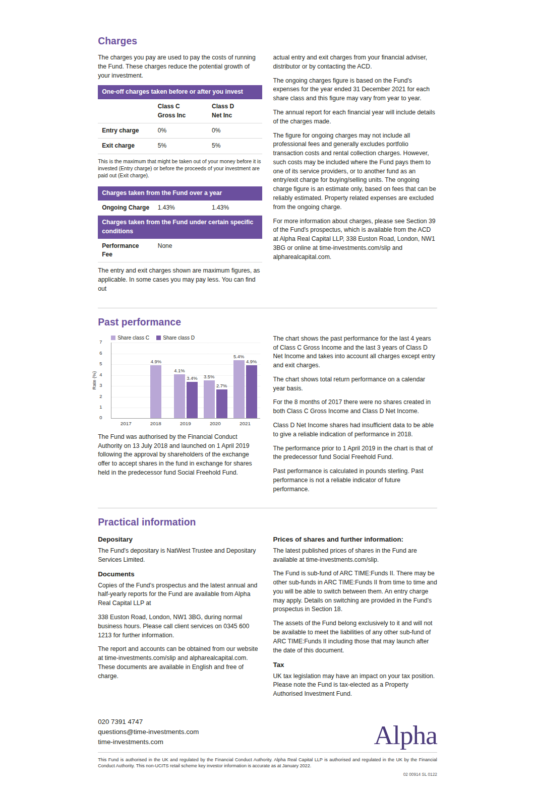Charges
The charges you pay are used to pay the costs of running the Fund. These charges reduce the potential growth of your investment.
| One-off charges taken before or after you invest |
| --- |
| | Class C Gross Inc | Class D Net Inc |
| Entry charge | 0% | 0% |
| Exit charge | 5% | 5% |
This is the maximum that might be taken out of your money before it is invested (Entry charge) or before the proceeds of your investment are paid out (Exit charge).
| Charges taken from the Fund over a year |
| --- |
| Ongoing Charge | 1.43% | 1.43% |
| Charges taken from the Fund under certain specific conditions |
| Performance Fee | None |
The entry and exit charges shown are maximum figures, as applicable. In some cases you may pay less. You can find out
actual entry and exit charges from your financial adviser, distributor or by contacting the ACD.
The ongoing charges figure is based on the Fund's expenses for the year ended 31 December 2021 for each share class and this figure may vary from year to year.
The annual report for each financial year will include details of the charges made.
The figure for ongoing charges may not include all professional fees and generally excludes portfolio transaction costs and rental collection charges. However, such costs may be included where the Fund pays them to one of its service providers, or to another fund as an entry/exit charge for buying/selling units. The ongoing charge figure is an estimate only, based on fees that can be reliably estimated. Property related expenses are excluded from the ongoing charge.
For more information about charges, please see Section 39 of the Fund's prospectus, which is available from the ACD at Alpha Real Capital LLP, 338 Euston Road, London, NW1 3BG or online at time-investments.com/slip and alpharealcapital.com.
Past performance
Share class C Share class D
Rate (%)
7
6
5
4
3
2
1
0
4.9%
4.1%
3.4%
3.5%
2.7%
5.4%
4.9%
2017
2018
2019
2020
2021
The Fund was authorised by the Financial Conduct Authority on 13 July 2018 and launched on 1 April 2019 following the approval by shareholders of the exchange offer to accept shares in the fund in exchange for shares held in the predecessor fund Social Freehold Fund.
The chart shows the past performance for the last 4 years of Class C Gross Income and the last 3 years of Class D Net Income and takes into account all charges except entry and exit charges.
The chart shows total return performance on a calendar year basis.
For the 8 months of 2017 there were no shares created in both Class C Gross Income and Class D Net Income.
Class D Net Income shares had insufficient data to be able to give a reliable indication of performance in 2018.
The performance prior to 1 April 2019 in the chart is that of the predecessor fund Social Freehold Fund.
Past performance is calculated in pounds sterling. Past performance is not a reliable indicator of future performance.
Practical information
Depositary
The Fund's depositary is NatWest Trustee and Depositary Services Limited.
Documents
Copies of the Fund's prospectus and the latest annual and half-yearly reports for the Fund are available from Alpha Real Capital LLP at
338 Euston Road, London, NW1 3BG, during normal business hours. Please call client services on 0345 600 1213 for further information.
The report and accounts can be obtained from our website at time-investments.com/slip and alpharealcapital.com. These documents are available in English and free of charge.
Prices of shares and further information:
The latest published prices of shares in the Fund are available at time-investments.com/slip.
The Fund is sub-fund of ARC TIME:Funds II. There may be other sub-funds in ARC TIME:Funds II from time to time and you will be able to switch between them. An entry charge may apply. Details on switching are provided in the Fund's prospectus in Section 18.
The assets of the Fund belong exclusively to it and will not be available to meet the liabilities of any other sub-fund of ARC TIME:Funds II including those that may launch after the date of this document.
Tax
UK tax legislation may have an impact on your tax position. Please note the Fund is tax-elected as a Property Authorised Investment Fund.
020 7391 4747
questions@time-investments.com
time-investments.com
Alpha
This Fund is authorised in the UK and regulated by the Financial Conduct Authority. Alpha Real Capital LLP is authorised and regulated in the UK by the Financial Conduct Authority. This non-UCITS retail scheme key investor information is accurate as at January 2022.
02 00914 SL 0122